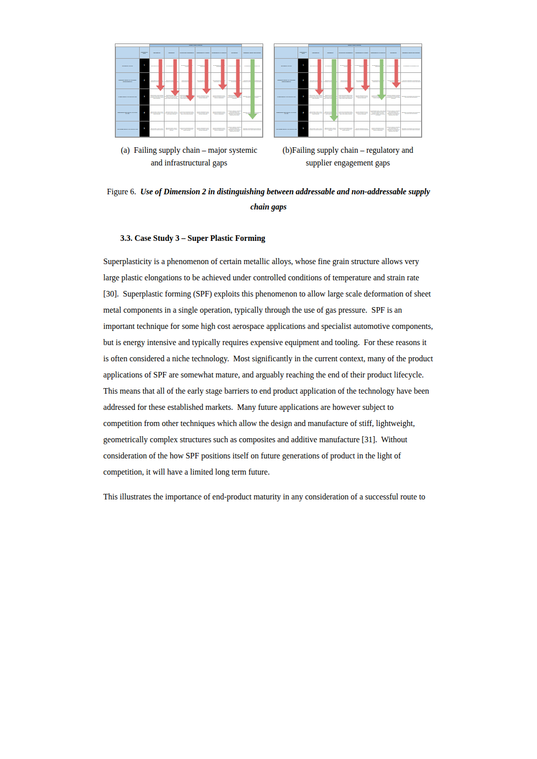| | | Supply chain elements | |
| | Dimension 2 index | Raw Material | Equipment | Tooling and consumables | Sustainability of supply | Sustainability of resources | Willingness | Standards, Quality and Systems |
| NO SUPPLY CHAIN | 1 | Raw material not available | No equipment available | No tooling or consumables available | No assessment of supply sustainability | No assessment of resource sustainability | No suppliers willing to engage | No standards or specifications exist |
| UNDERSTANDING OF PROCESS REQUIREMENTS | 2 | Raw material requirements understood; sources identified | Equipment requirements understood; concepts identified | Tooling and consumable requirements understood | Initial assessment of supply sustainability undertaken | Initial assessment of resource sustainability undertaken | Potential suppliers identified and approached | Areas where standards, specifications and systems are needed are defined and agreed |
| VIABLE SUPPLY CHAIN IN PLACE | 3 | Material supply chain available to support large scale process development and small volume initial production | Equipment supply chain available to support large scale process development and small volume initial production | Tooling and consumables supply chain available to support large scale process development and small volume initial production | Continual assessment and re-alignment of supply chain to minimum standards | Continual assessment and re-alignment of improvements in resource sustainability | Suppliers engaged in process development and supporting the technology to small volume production | Standards, specifications and systems are developed and being applied |
| DEMONSTRATED SUPPLY CHAIN IN PLACE | 4 | Material supply chain in place which can support some of the market potential | Equipment supply chain in place which can support some of the market potential | Tooling and consumables supply chain in place which can support some of the market potential | Continual assessment and re-alignment of supply chain to minimum standards | Continual assessment and re-alignment of improvements in resource sustainability | Suppliers (material, equipment and consumables) are supporting the technology to production, and proactively planning for the future | Standards, specifications and systems are developed and being applied |
| ADVANCED SUPPLY CHAIN IN PLACE | 5 | Material supply chain in place to support full market potential | Equipment supply chain in place to support full market potential | Tooling and consumables supply chain in place to support full market potential | Continual assessment and re-alignment of supply chain to minimum standards | Continual assessment and re-alignment of improvements in resource sustainability | Suppliers (material, equipment and consumables) are supporting the technology in production, and proactively planning for the future | Standards, specifications and systems are sufficient to drive world class performance |
(a) Failing supply chain – major systemic and infrastructural gaps
| | | Supply chain elements | |
| | Dimension 2 index | Raw Material | Equipment | Tooling and consumables | Sustainability of supply | Sustainability of resources | Willingness | Standards, Quality and Systems |
| NO SUPPLY CHAIN | 1 | Raw material not available | No equipment available | No tooling or consumables available | No assessment of what is supply sustainability | No assessment of resource sustainability | No suppliers willing to engage | No standards or specifications exist |
| UNDERSTANDING OF PROCESS REQUIREMENTS | 2 | Raw material requirements understood; sources identified | Equipment requirements understood; concepts identified | Tooling and consumable requirements understood | Initial assessment of supply sustainability undertaken | Initial assessment of resource sustainability undertaken | Potential suppliers identified and approached | Areas where standards, specifications and systems are needed are defined and agreed |
| VIABLE SUPPLY CHAIN IN PLACE | 3 | Material supply chain available to support large scale process development and small volume initial production | Equipment supply chain available to support large scale process development and small volume initial production | Tooling and consumables supply chain available to support large scale process development and small volume initial production | Continual assessment and re-alignment of supply chain to minimum standards | Continual assessment and re-alignment of improvements in resource sustainability | Suppliers engaged in process development and supporting the technology to small volume production | Standards, specifications and systems are developed and being applied |
| DEMONSTRATED SUPPLY CHAIN IN PLACE | 4 | Material supply chain in place which can support some of the market potential | Equipment supply chain in place which can support some of the market potential | Tooling and consumables supply chain in place which can support some of the market potential | Continual assessment and re-alignment of supply chain to minimum standards | Demonstrated supply chain design model which addresses issues of resource scarcity, non-toxic sustainable logistics and through-life support | Suppliers (material, equipment and consumables) are supporting the technology in production, and proactively planning for the future | Standards, specifications and systems are developed and being applied |
| ADVANCED SUPPLY CHAIN IN PLACE | 5 | Material supply chain in place to support full market potential | Equipment supply chain in place to support full market potential | Tooling and consumables supply chain in place to support full market potential | Continual assessment and re-alignment of minimum standards | Continual assessment and re-alignment of improvements in resource sustainability | Suppliers (material, equipment and consumables) are supporting the technology in production, and proactively planning for the future | Standards, specifications and systems are sufficient to drive world class performance |
(b) Failing supply chain – regulatory and supplier engagement gaps
Figure 6. Use of Dimension 2 in distinguishing between addressable and non-addressable supply chain gaps
3.3. Case Study 3 – Super Plastic Forming
Superplasticity is a phenomenon of certain metallic alloys, whose fine grain structure allows very large plastic elongations to be achieved under controlled conditions of temperature and strain rate [30]. Superplastic forming (SPF) exploits this phenomenon to allow large scale deformation of sheet metal components in a single operation, typically through the use of gas pressure. SPF is an important technique for some high cost aerospace applications and specialist automotive components, but is energy intensive and typically requires expensive equipment and tooling. For these reasons it is often considered a niche technology. Most significantly in the current context, many of the product applications of SPF are somewhat mature, and arguably reaching the end of their product lifecycle. This means that all of the early stage barriers to end product application of the technology have been addressed for these established markets. Many future applications are however subject to competition from other techniques which allow the design and manufacture of stiff, lightweight, geometrically complex structures such as composites and additive manufacture [31]. Without consideration of the how SPF positions itself on future generations of product in the light of competition, it will have a limited long term future.
This illustrates the importance of end-product maturity in any consideration of a successful route to